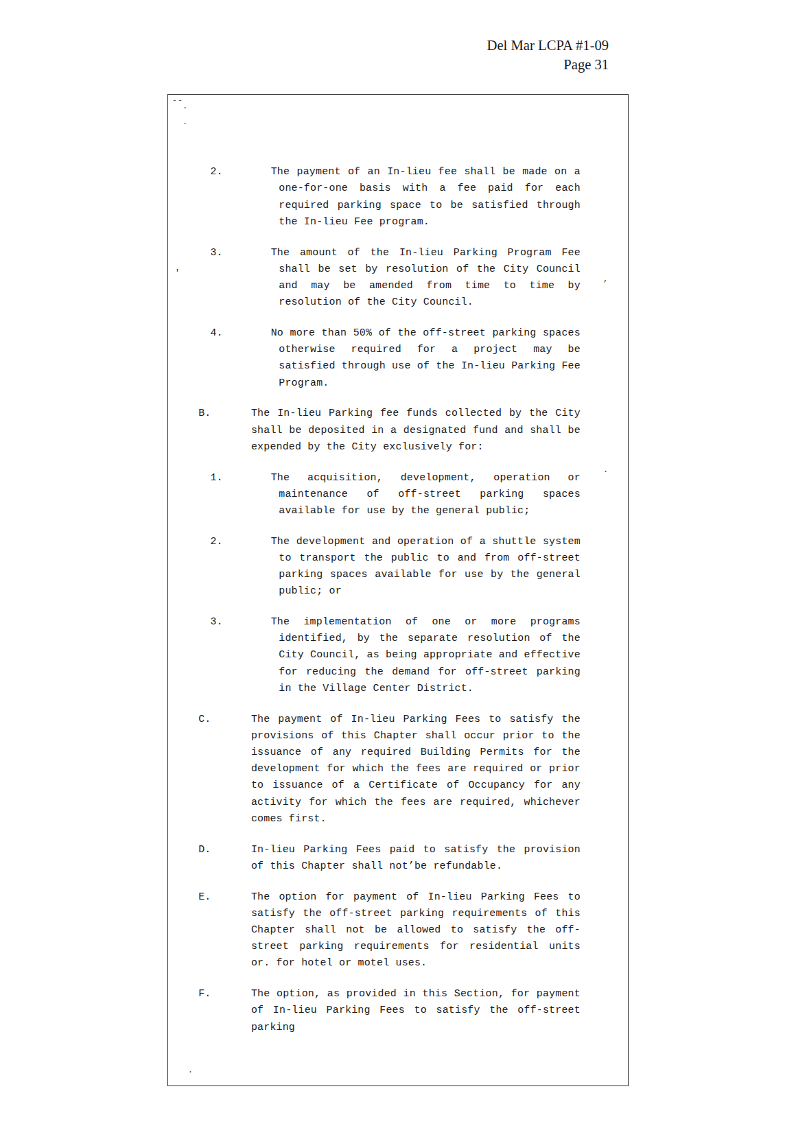Del Mar LCPA #1-09 Page 31
-- . . ' , . .
2. The payment of an In-lieu fee shall be made on a one-for-one basis with a fee paid for each required parking space to be satisfied through the In-lieu Fee program.
3. The amount of the In-lieu Parking Program Fee shall be set by resolution of the City Council and may be amended from time to time by resolution of the City Council.
4. No more than 50% of the off-street parking spaces otherwise required for a project may be satisfied through use of the In-lieu Parking Fee Program.
B. The In-lieu Parking fee funds collected by the City shall be deposited in a designated fund and shall be expended by the City exclusively for:
1. The acquisition, development, operation or maintenance of off-street parking spaces available for use by the general public;
2. The development and operation of a shuttle system to transport the public to and from off-street parking spaces available for use by the general public; or
3. The implementation of one or more programs identified, by the separate resolution of the City Council, as being appropriate and effective for reducing the demand for off-street parking in the Village Center District.
C. The payment of In-lieu Parking Fees to satisfy the provisions of this Chapter shall occur prior to the issuance of any required Building Permits for the development for which the fees are required or prior to issuance of a Certificate of Occupancy for any activity for which the fees are required, whichever comes first.
D. In-lieu Parking Fees paid to satisfy the provision of this Chapter shall not’be refundable.
E. The option for payment of In-lieu Parking Fees to satisfy the off-street parking requirements of this Chapter shall not be allowed to satisfy the off-street parking requirements for residential units or. for hotel or motel uses.
F. The option, as provided in this Section, for payment of In-lieu Parking Fees to satisfy the off-street parking